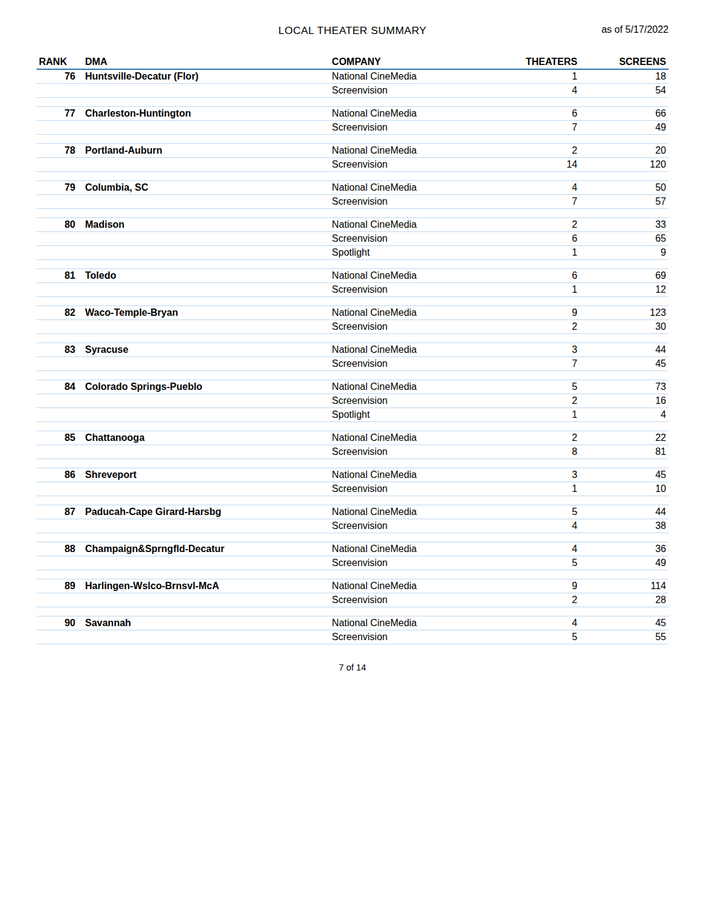LOCAL THEATER SUMMARY
as of 5/17/2022
| RANK | DMA | COMPANY | THEATERS | SCREENS |
| --- | --- | --- | --- | --- |
| 76 | Huntsville-Decatur (Flor) | National CineMedia | 1 | 18 |
| | | Screenvision | 4 | 54 |
| 77 | Charleston-Huntington | National CineMedia | 6 | 66 |
| | | Screenvision | 7 | 49 |
| 78 | Portland-Auburn | National CineMedia | 2 | 20 |
| | | Screenvision | 14 | 120 |
| 79 | Columbia, SC | National CineMedia | 4 | 50 |
| | | Screenvision | 7 | 57 |
| 80 | Madison | National CineMedia | 2 | 33 |
| | | Screenvision | 6 | 65 |
| | | Spotlight | 1 | 9 |
| 81 | Toledo | National CineMedia | 6 | 69 |
| | | Screenvision | 1 | 12 |
| 82 | Waco-Temple-Bryan | National CineMedia | 9 | 123 |
| | | Screenvision | 2 | 30 |
| 83 | Syracuse | National CineMedia | 3 | 44 |
| | | Screenvision | 7 | 45 |
| 84 | Colorado Springs-Pueblo | National CineMedia | 5 | 73 |
| | | Screenvision | 2 | 16 |
| | | Spotlight | 1 | 4 |
| 85 | Chattanooga | National CineMedia | 2 | 22 |
| | | Screenvision | 8 | 81 |
| 86 | Shreveport | National CineMedia | 3 | 45 |
| | | Screenvision | 1 | 10 |
| 87 | Paducah-Cape Girard-Harsbg | National CineMedia | 5 | 44 |
| | | Screenvision | 4 | 38 |
| 88 | Champaign&Sprngfld-Decatur | National CineMedia | 4 | 36 |
| | | Screenvision | 5 | 49 |
| 89 | Harlingen-Wslco-Brnsvl-McA | National CineMedia | 9 | 114 |
| | | Screenvision | 2 | 28 |
| 90 | Savannah | National CineMedia | 4 | 45 |
| | | Screenvision | 5 | 55 |
7 of 14